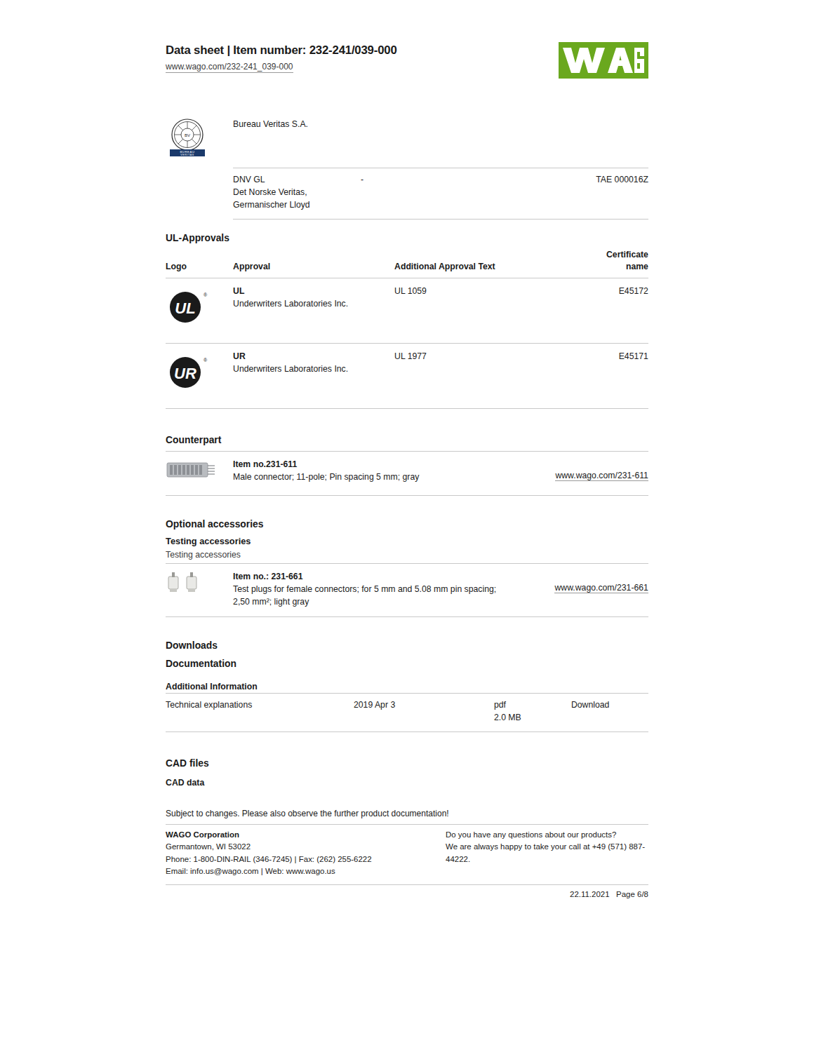Data sheet | Item number: 232-241/039-000
www.wago.com/232-241_039-000
BV BUREAU VERITAS
Bureau Veritas S.A.
DNV GL
Det Norske Veritas, Germanischer Lloyd
-
TAE 000016Z
UL-Approvals
| Logo | Approval | Additional Approval Text | Certificate name |
| --- | --- | --- | --- |
| UL ® | UL Underwriters Laboratories Inc. | UL 1059 | E45172 |
| UR ® | UR Underwriters Laboratories Inc. | UL 1977 | E45171 |
Counterpart
Item no.231-611
Male connector; 11-pole; Pin spacing 5 mm; gray
www.wago.com/231-611
Optional accessories
Testing accessories
Testing accessories
Item no.: 231-661
Test plugs for female connectors; for 5 mm and 5.08 mm pin spacing; 2,50 mm²; light gray
www.wago.com/231-661
Downloads
Documentation
Additional Information
Technical explanations
2019 Apr 3
pdf
2.0 MB
Download
CAD files
CAD data
Subject to changes. Please also observe the further product documentation!
WAGO Corporation
Germantown, WI 53022
Phone: 1-800-DIN-RAIL (346-7245) | Fax: (262) 255-6222
Email: info.us@wago.com | Web: www.wago.us
Do you have any questions about our products?
We are always happy to take your call at +49 (571) 887-44222.
22.11.2021 Page 6/8